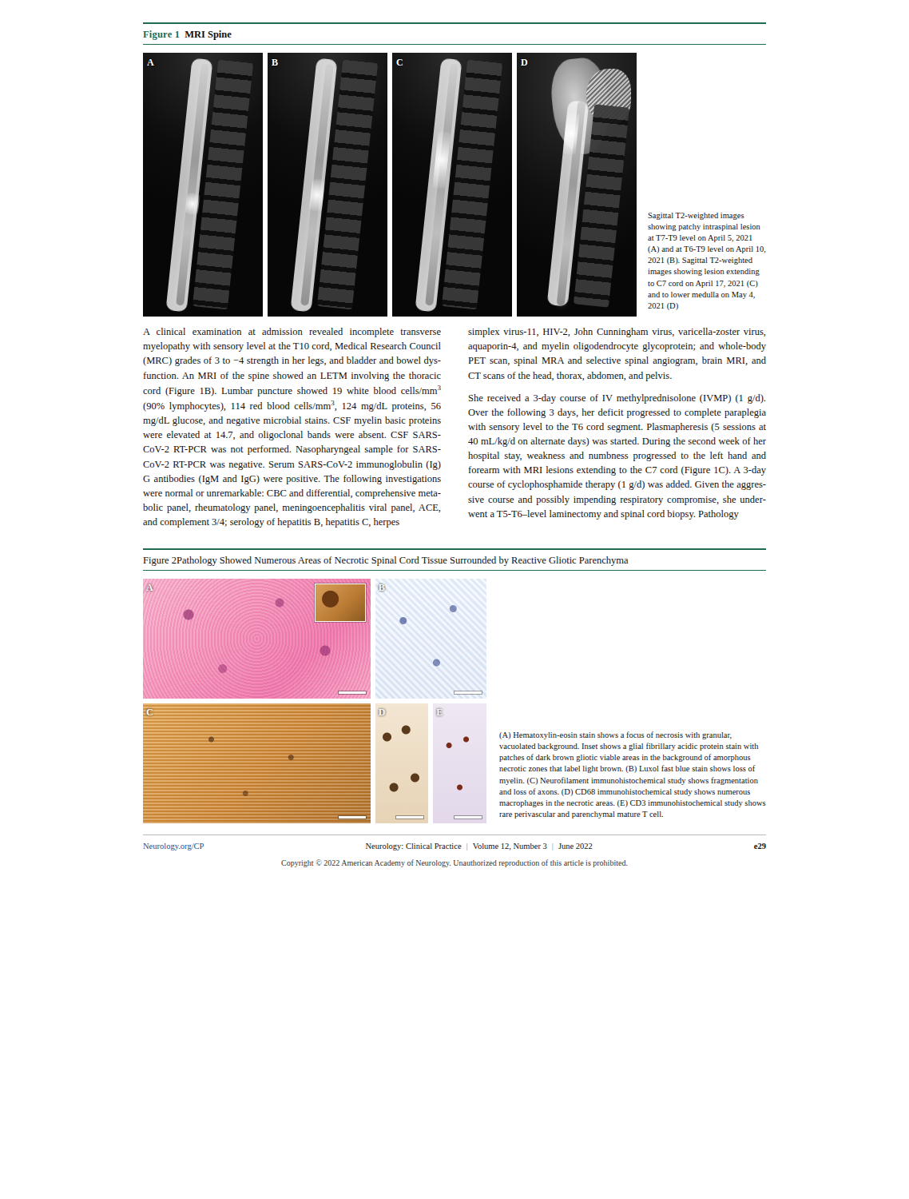Figure 1 MRI Spine
A
B
C
D
Sagittal T2-weighted images showing patchy intraspinal lesion at T7-T9 level on April 5, 2021 (A) and at T6-T9 level on April 10, 2021 (B). Sagittal T2-weighted images showing lesion extending to C7 cord on April 17, 2021 (C) and to lower medulla on May 4, 2021 (D)
A clinical examination at admission revealed incomplete transverse myelopathy with sensory level at the T10 cord, Medical Research Council (MRC) grades of 3 to −4 strength in her legs, and bladder and bowel dysfunction. An MRI of the spine showed an LETM involving the thoracic cord (Figure 1B). Lumbar puncture showed 19 white blood cells/mm3 (90% lymphocytes), 114 red blood cells/mm3, 124 mg/dL proteins, 56 mg/dL glucose, and negative microbial stains. CSF myelin basic proteins were elevated at 14.7, and oligoclonal bands were absent. CSF SARS-CoV-2 RT-PCR was not performed. Nasopharyngeal sample for SARS-CoV-2 RT-PCR was negative. Serum SARS-CoV-2 immunoglobulin (Ig) G antibodies (IgM and IgG) were positive. The following investigations were normal or unremarkable: CBC and differential, comprehensive metabolic panel, rheumatology panel, meningoencephalitis viral panel, ACE, and complement 3/4; serology of hepatitis B, hepatitis C, herpes
simplex virus-11, HIV-2, John Cunningham virus, varicella-zoster virus, aquaporin-4, and myelin oligodendrocyte glycoprotein; and whole-body PET scan, spinal MRA and selective spinal angiogram, brain MRI, and CT scans of the head, thorax, abdomen, and pelvis.
She received a 3-day course of IV methylprednisolone (IVMP) (1 g/d). Over the following 3 days, her deficit progressed to complete paraplegia with sensory level to the T6 cord segment. Plasmapheresis (5 sessions at 40 mL/kg/d on alternate days) was started. During the second week of her hospital stay, weakness and numbness progressed to the left hand and forearm with MRI lesions extending to the C7 cord (Figure 1C). A 3-day course of cyclophosphamide therapy (1 g/d) was added. Given the aggressive course and possibly impending respiratory compromise, she underwent a T5-T6–level laminectomy and spinal cord biopsy. Pathology
Figure 2 Pathology Showed Numerous Areas of Necrotic Spinal Cord Tissue Surrounded by Reactive Gliotic Parenchyma
A
B
C
D
E
(A) Hematoxylin-eosin stain shows a focus of necrosis with granular, vacuolated background. Inset shows a glial fibrillary acidic protein stain with patches of dark brown gliotic viable areas in the background of amorphous necrotic zones that label light brown. (B) Luxol fast blue stain shows loss of myelin. (C) Neurofilament immunohistochemical study shows fragmentation and loss of axons. (D) CD68 immunohistochemical study shows numerous macrophages in the necrotic areas. (E) CD3 immunohistochemical study shows rare perivascular and parenchymal mature T cell.
Neurology.org/CP
Neurology: Clinical Practice|Volume 12, Number 3|June 2022
e29
Copyright © 2022 American Academy of Neurology. Unauthorized reproduction of this article is prohibited.